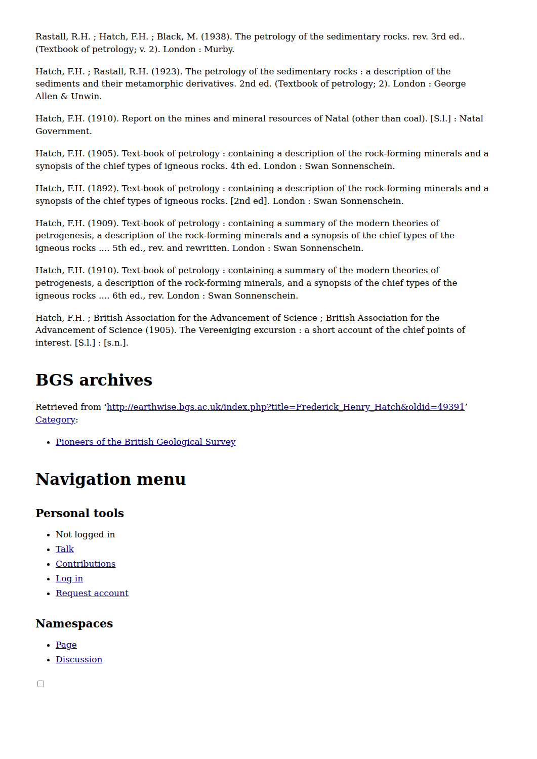Rastall, R.H. ; Hatch, F.H. ; Black, M. (1938). The petrology of the sedimentary rocks. rev. 3rd ed.. (Textbook of petrology; v. 2). London : Murby.
Hatch, F.H. ; Rastall, R.H. (1923). The petrology of the sedimentary rocks : a description of the sediments and their metamorphic derivatives. 2nd ed. (Textbook of petrology; 2). London : George Allen & Unwin.
Hatch, F.H. (1910). Report on the mines and mineral resources of Natal (other than coal). [S.l.] : Natal Government.
Hatch, F.H. (1905). Text-book of petrology : containing a description of the rock-forming minerals and a synopsis of the chief types of igneous rocks. 4th ed. London : Swan Sonnenschein.
Hatch, F.H. (1892). Text-book of petrology : containing a description of the rock-forming minerals and a synopsis of the chief types of igneous rocks. [2nd ed]. London : Swan Sonnenschein.
Hatch, F.H. (1909). Text-book of petrology : containing a summary of the modern theories of petrogenesis, a description of the rock-forming minerals and a synopsis of the chief types of the igneous rocks .... 5th ed., rev. and rewritten. London : Swan Sonnenschein.
Hatch, F.H. (1910). Text-book of petrology : containing a summary of the modern theories of petrogenesis, a description of the rock-forming minerals, and a synopsis of the chief types of the igneous rocks .... 6th ed., rev. London : Swan Sonnenschein.
Hatch, F.H. ; British Association for the Advancement of Science ; British Association for the Advancement of Science (1905). The Vereeniging excursion : a short account of the chief points of interest. [S.l.] : [s.n.].
BGS archives
Retrieved from ‘http://earthwise.bgs.ac.uk/index.php?title=Frederick_Henry_Hatch&oldid=49391’ Category:
Pioneers of the British Geological Survey
Navigation menu
Personal tools
Not logged in
Talk
Contributions
Log in
Request account
Namespaces
Page
Discussion